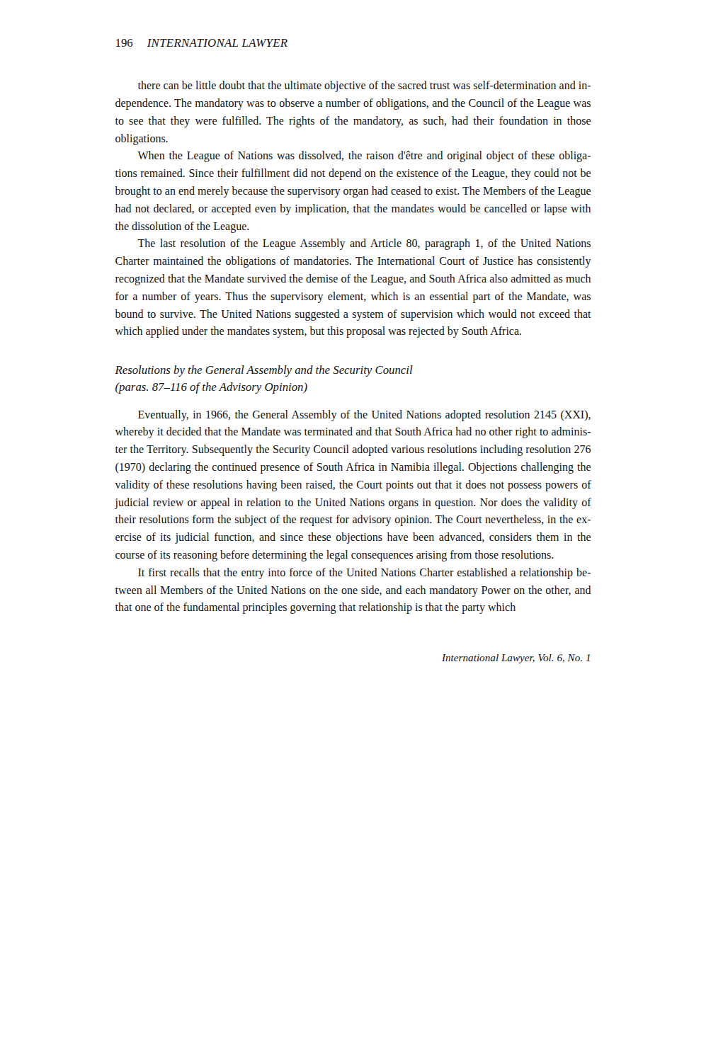196 INTERNATIONAL LAWYER
there can be little doubt that the ultimate objective of the sacred trust was self-determination and independence. The mandatory was to observe a number of obligations, and the Council of the League was to see that they were fulfilled. The rights of the mandatory, as such, had their foundation in those obligations.
When the League of Nations was dissolved, the raison d'être and original object of these obligations remained. Since their fulfillment did not depend on the existence of the League, they could not be brought to an end merely because the supervisory organ had ceased to exist. The Members of the League had not declared, or accepted even by implication, that the mandates would be cancelled or lapse with the dissolution of the League.
The last resolution of the League Assembly and Article 80, paragraph 1, of the United Nations Charter maintained the obligations of mandatories. The International Court of Justice has consistently recognized that the Mandate survived the demise of the League, and South Africa also admitted as much for a number of years. Thus the supervisory element, which is an essential part of the Mandate, was bound to survive. The United Nations suggested a system of supervision which would not exceed that which applied under the mandates system, but this proposal was rejected by South Africa.
Resolutions by the General Assembly and the Security Council
(paras. 87–116 of the Advisory Opinion)
Eventually, in 1966, the General Assembly of the United Nations adopted resolution 2145 (XXI), whereby it decided that the Mandate was terminated and that South Africa had no other right to administer the Territory. Subsequently the Security Council adopted various resolutions including resolution 276 (1970) declaring the continued presence of South Africa in Namibia illegal. Objections challenging the validity of these resolutions having been raised, the Court points out that it does not possess powers of judicial review or appeal in relation to the United Nations organs in question. Nor does the validity of their resolutions form the subject of the request for advisory opinion. The Court nevertheless, in the exercise of its judicial function, and since these objections have been advanced, considers them in the course of its reasoning before determining the legal consequences arising from those resolutions.
It first recalls that the entry into force of the United Nations Charter established a relationship between all Members of the United Nations on the one side, and each mandatory Power on the other, and that one of the fundamental principles governing that relationship is that the party which
International Lawyer, Vol. 6, No. 1